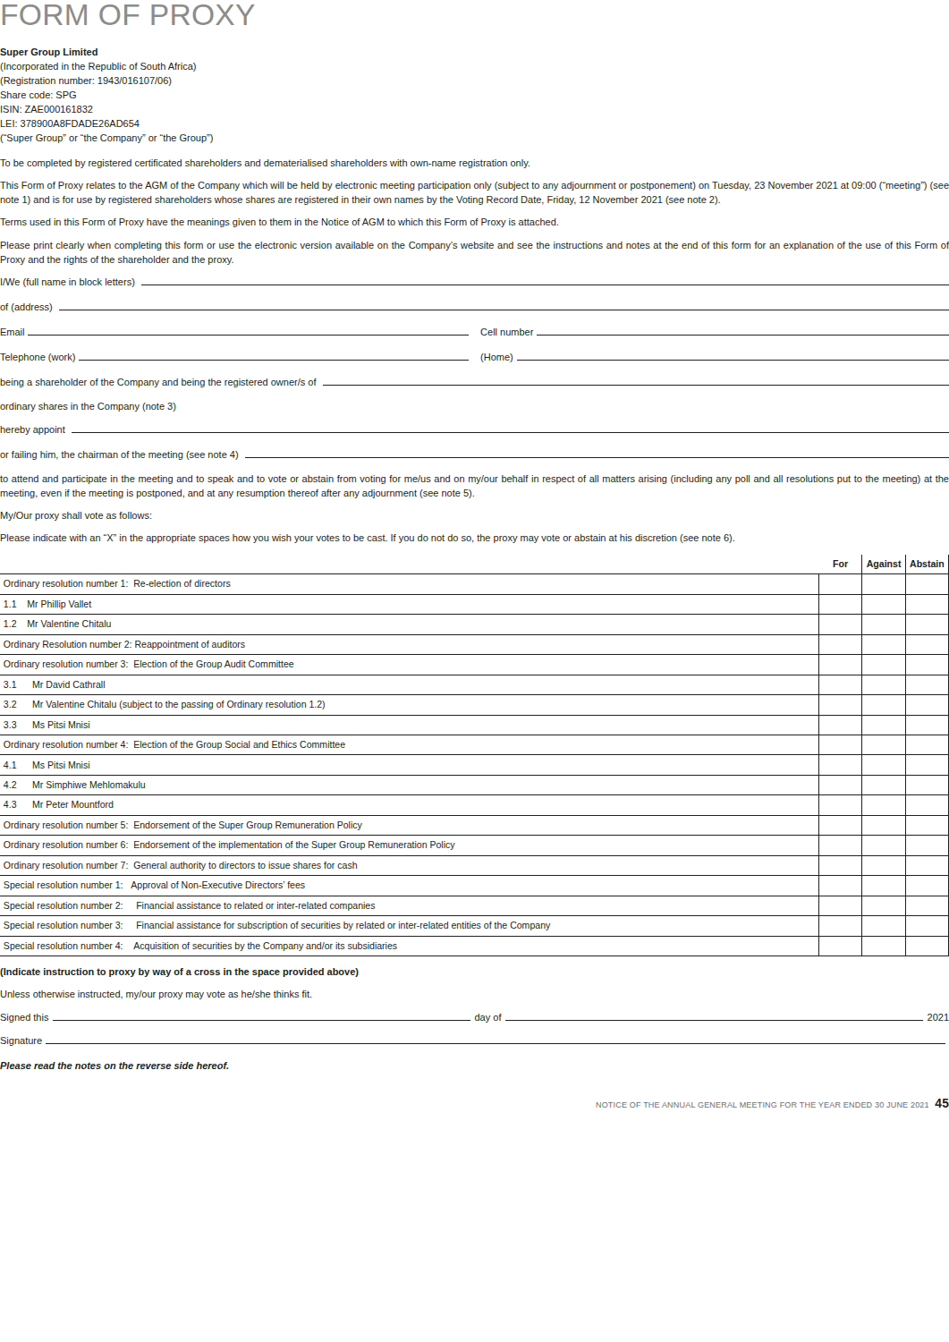FORM OF PROXY
Super Group Limited
(Incorporated in the Republic of South Africa)
(Registration number: 1943/016107/06)
Share code: SPG
ISIN: ZAE000161832
LEI: 378900A8FDADE26AD654
(“Super Group” or “the Company” or “the Group”)
To be completed by registered certificated shareholders and dematerialised shareholders with own-name registration only.
This Form of Proxy relates to the AGM of the Company which will be held by electronic meeting participation only (subject to any adjournment or postponement) on Tuesday, 23 November 2021 at 09:00 (“meeting”) (see note 1) and is for use by registered shareholders whose shares are registered in their own names by the Voting Record Date, Friday, 12 November 2021 (see note 2).
Terms used in this Form of Proxy have the meanings given to them in the Notice of AGM to which this Form of Proxy is attached.
Please print clearly when completing this form or use the electronic version available on the Company’s website and see the instructions and notes at the end of this form for an explanation of the use of this Form of Proxy and the rights of the shareholder and the proxy.
I/We (full name in block letters)
of (address)
Email
Cell number
Telephone (work)
(Home)
being a shareholder of the Company and being the registered owner/s of
ordinary shares in the Company (note 3)
hereby appoint
or failing him, the chairman of the meeting (see note 4)
to attend and participate in the meeting and to speak and to vote or abstain from voting for me/us and on my/our behalf in respect of all matters arising (including any poll and all resolutions put to the meeting) at the meeting, even if the meeting is postponed, and at any resumption thereof after any adjournment (see note 5).
My/Our proxy shall vote as follows:
Please indicate with an “X” in the appropriate spaces how you wish your votes to be cast. If you do not do so, the proxy may vote or abstain at his discretion (see note 6).
| | For | Against | Abstain |
| --- | --- | --- | --- |
| Ordinary resolution number 1: Re-election of directors | | | |
| 1.1 Mr Phillip Vallet | | | |
| 1.2 Mr Valentine Chitalu | | | |
| Ordinary Resolution number 2: Reappointment of auditors | | | |
| Ordinary resolution number 3: Election of the Group Audit Committee | | | |
| 3.1 Mr David Cathrall | | | |
| 3.2 Mr Valentine Chitalu (subject to the passing of Ordinary resolution 1.2) | | | |
| 3.3 Ms Pitsi Mnisi | | | |
| Ordinary resolution number 4: Election of the Group Social and Ethics Committee | | | |
| 4.1 Ms Pitsi Mnisi | | | |
| 4.2 Mr Simphiwe Mehlomakulu | | | |
| 4.3 Mr Peter Mountford | | | |
| Ordinary resolution number 5: Endorsement of the Super Group Remuneration Policy | | | |
| Ordinary resolution number 6: Endorsement of the implementation of the Super Group Remuneration Policy | | | |
| Ordinary resolution number 7: General authority to directors to issue shares for cash | | | |
| Special resolution number 1: Approval of Non-Executive Directors’ fees | | | |
| Special resolution number 2: Financial assistance to related or inter-related companies | | | |
| Special resolution number 3: Financial assistance for subscription of securities by related or inter-related entities of the Company | | | |
| Special resolution number 4: Acquisition of securities by the Company and/or its subsidiaries | | | |
(Indicate instruction to proxy by way of a cross in the space provided above)
Unless otherwise instructed, my/our proxy may vote as he/she thinks fit.
Signed this day of 2021
Signature
Please read the notes on the reverse side hereof.
NOTICE OF THE ANNUAL GENERAL MEETING FOR THE YEAR ENDED 30 JUNE 2021 45